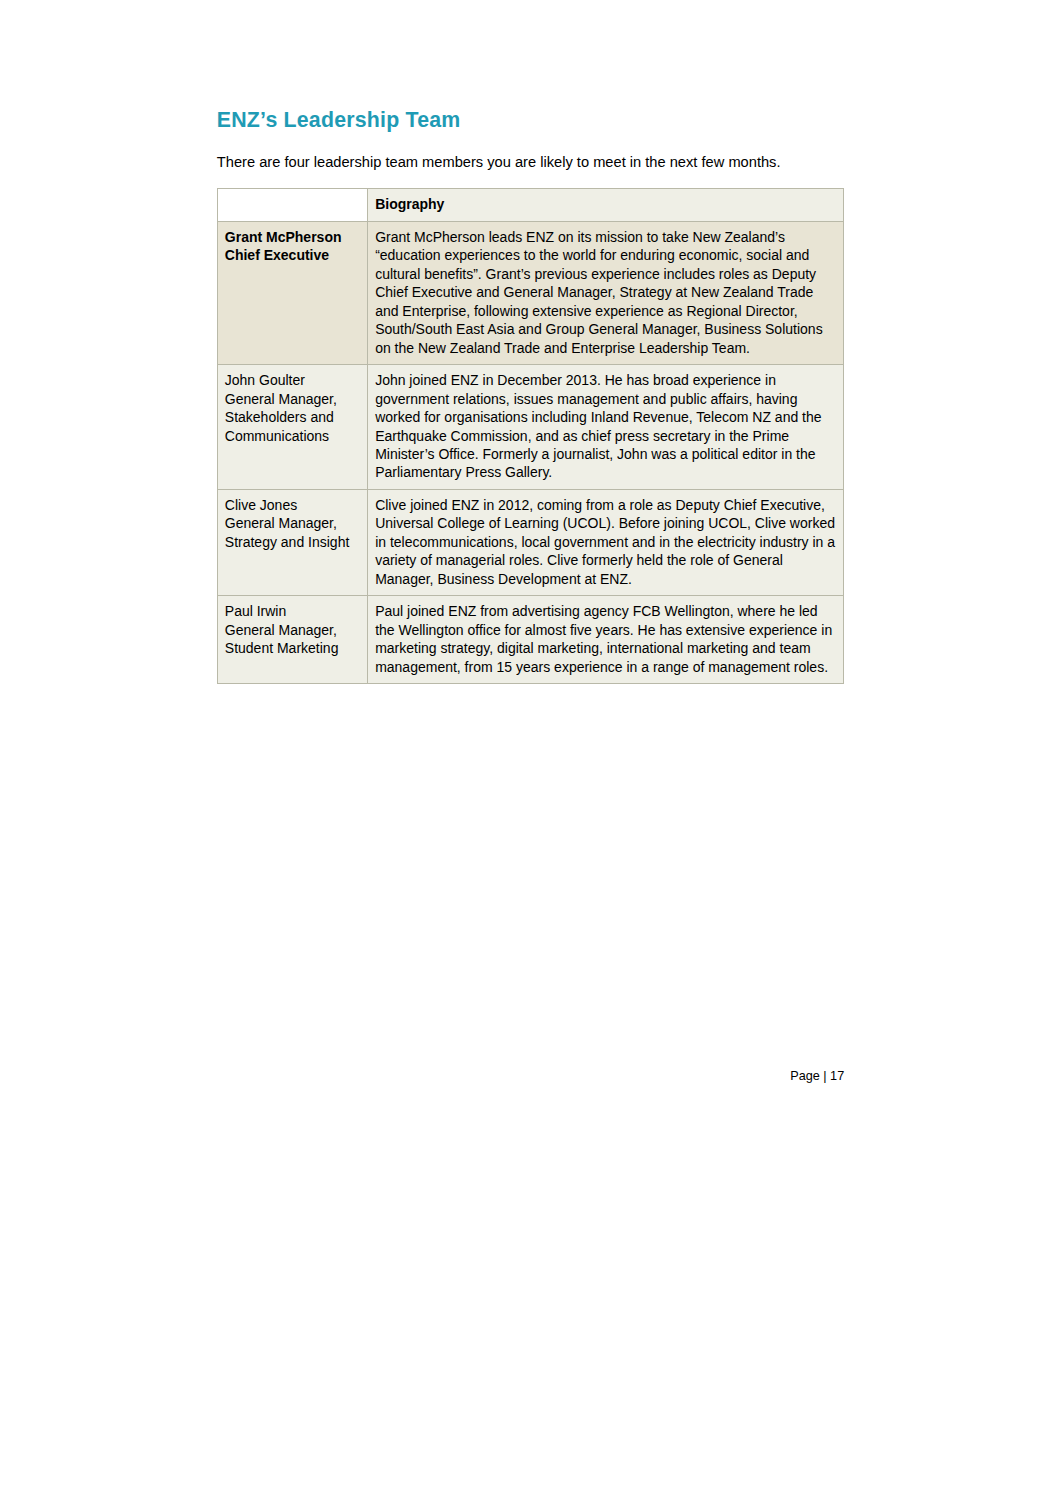ENZ’s Leadership Team
There are four leadership team members you are likely to meet in the next few months.
| | Biography |
| --- | --- |
| Grant McPherson Chief Executive | Grant McPherson leads ENZ on its mission to take New Zealand’s “education experiences to the world for enduring economic, social and cultural benefits”. Grant’s previous experience includes roles as Deputy Chief Executive and General Manager, Strategy at New Zealand Trade and Enterprise, following extensive experience as Regional Director, South/South East Asia and Group General Manager, Business Solutions on the New Zealand Trade and Enterprise Leadership Team. |
| John Goulter General Manager, Stakeholders and Communications | John joined ENZ in December 2013. He has broad experience in government relations, issues management and public affairs, having worked for organisations including Inland Revenue, Telecom NZ and the Earthquake Commission, and as chief press secretary in the Prime Minister’s Office. Formerly a journalist, John was a political editor in the Parliamentary Press Gallery. |
| Clive Jones General Manager, Strategy and Insight | Clive joined ENZ in 2012, coming from a role as Deputy Chief Executive, Universal College of Learning (UCOL). Before joining UCOL, Clive worked in telecommunications, local government and in the electricity industry in a variety of managerial roles. Clive formerly held the role of General Manager, Business Development at ENZ. |
| Paul Irwin General Manager, Student Marketing | Paul joined ENZ from advertising agency FCB Wellington, where he led the Wellington office for almost five years. He has extensive experience in marketing strategy, digital marketing, international marketing and team management, from 15 years experience in a range of management roles. |
Page | 17